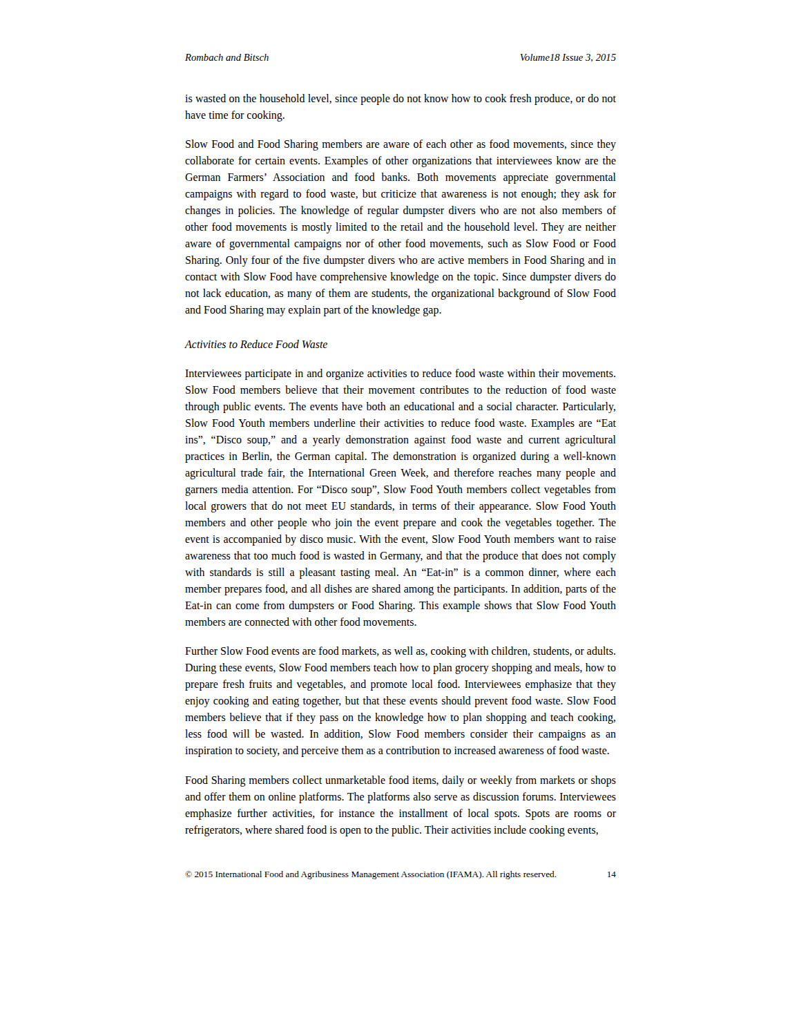Rombach and Bitsch Volume18 Issue 3, 2015
is wasted on the household level, since people do not know how to cook fresh produce, or do not have time for cooking.
Slow Food and Food Sharing members are aware of each other as food movements, since they collaborate for certain events. Examples of other organizations that interviewees know are the German Farmers’ Association and food banks. Both movements appreciate governmental campaigns with regard to food waste, but criticize that awareness is not enough; they ask for changes in policies. The knowledge of regular dumpster divers who are not also members of other food movements is mostly limited to the retail and the household level. They are neither aware of governmental campaigns nor of other food movements, such as Slow Food or Food Sharing. Only four of the five dumpster divers who are active members in Food Sharing and in contact with Slow Food have comprehensive knowledge on the topic. Since dumpster divers do not lack education, as many of them are students, the organizational background of Slow Food and Food Sharing may explain part of the knowledge gap.
Activities to Reduce Food Waste
Interviewees participate in and organize activities to reduce food waste within their movements. Slow Food members believe that their movement contributes to the reduction of food waste through public events. The events have both an educational and a social character. Particularly, Slow Food Youth members underline their activities to reduce food waste. Examples are “Eat ins”, “Disco soup,” and a yearly demonstration against food waste and current agricultural practices in Berlin, the German capital. The demonstration is organized during a well-known agricultural trade fair, the International Green Week, and therefore reaches many people and garners media attention. For “Disco soup”, Slow Food Youth members collect vegetables from local growers that do not meet EU standards, in terms of their appearance. Slow Food Youth members and other people who join the event prepare and cook the vegetables together. The event is accompanied by disco music. With the event, Slow Food Youth members want to raise awareness that too much food is wasted in Germany, and that the produce that does not comply with standards is still a pleasant tasting meal. An “Eat-in” is a common dinner, where each member prepares food, and all dishes are shared among the participants. In addition, parts of the Eat-in can come from dumpsters or Food Sharing. This example shows that Slow Food Youth members are connected with other food movements.
Further Slow Food events are food markets, as well as, cooking with children, students, or adults. During these events, Slow Food members teach how to plan grocery shopping and meals, how to prepare fresh fruits and vegetables, and promote local food. Interviewees emphasize that they enjoy cooking and eating together, but that these events should prevent food waste. Slow Food members believe that if they pass on the knowledge how to plan shopping and teach cooking, less food will be wasted. In addition, Slow Food members consider their campaigns as an inspiration to society, and perceive them as a contribution to increased awareness of food waste.
Food Sharing members collect unmarketable food items, daily or weekly from markets or shops and offer them on online platforms. The platforms also serve as discussion forums. Interviewees emphasize further activities, for instance the installment of local spots. Spots are rooms or refrigerators, where shared food is open to the public. Their activities include cooking events,
© 2015 International Food and Agribusiness Management Association (IFAMA). All rights reserved. 14